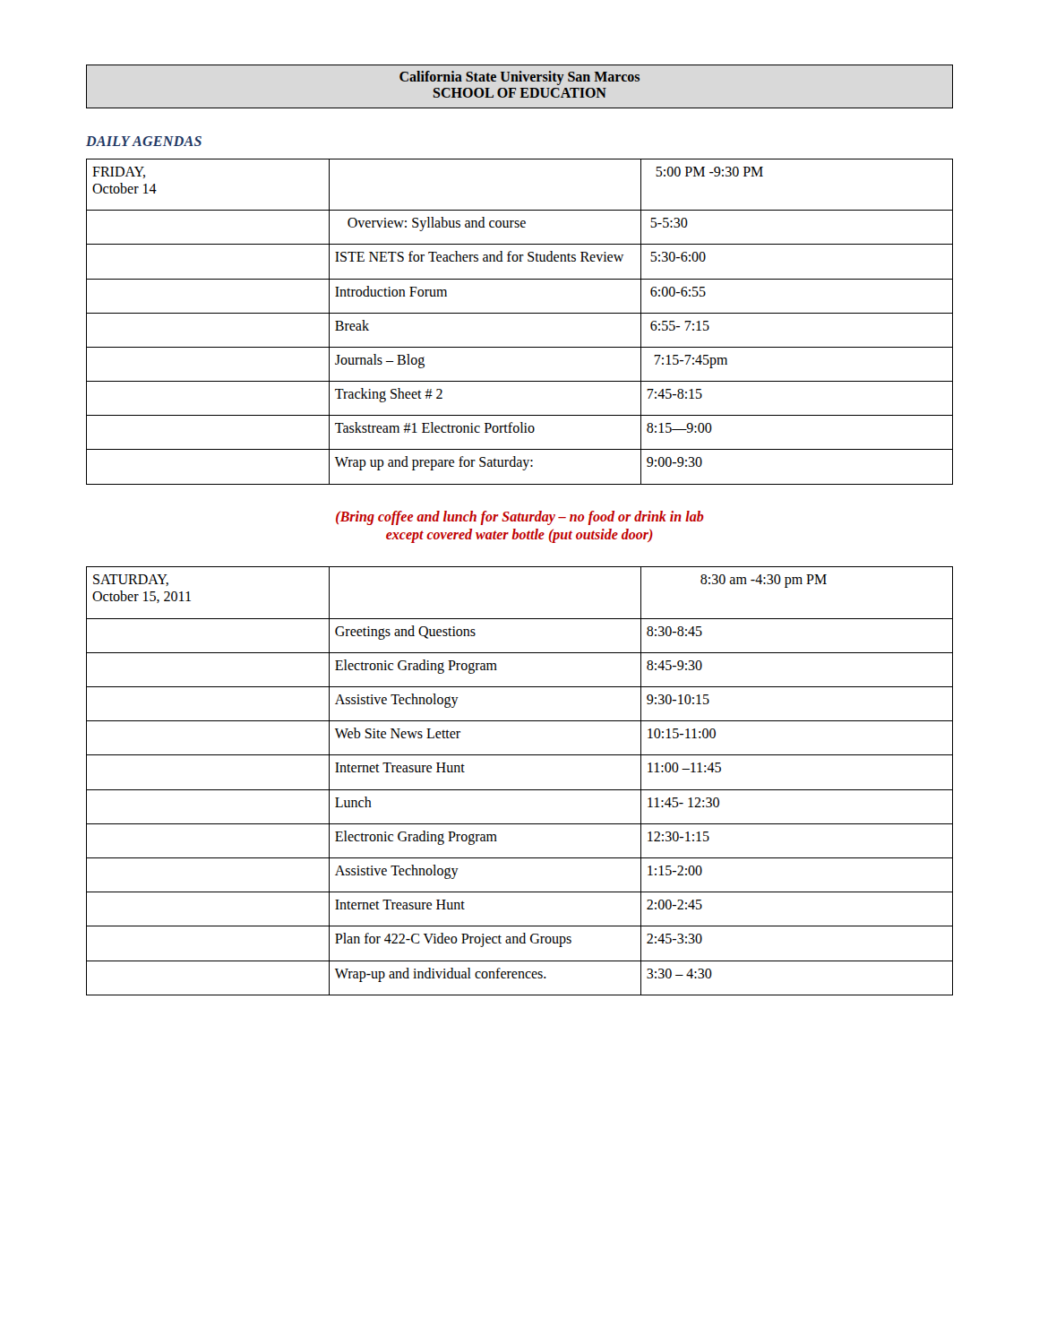California State University San Marcos
SCHOOL OF EDUCATION
DAILY AGENDAS
| FRIDAY, October 14 | | 5:00 PM -9:30 PM |
| | Overview: Syllabus and course | 5-5:30 |
| | ISTE NETS for Teachers and for Students Review | 5:30-6:00 |
| | Introduction Forum | 6:00-6:55 |
| | Break | 6:55- 7:15 |
| | Journals – Blog | 7:15-7:45pm |
| | Tracking Sheet # 2 | 7:45-8:15 |
| | Taskstream #1 Electronic Portfolio | 8:15—9:00 |
| | Wrap up and prepare for Saturday: | 9:00-9:30 |
(Bring coffee and lunch for Saturday – no food or drink in lab
except covered water bottle (put outside door)
| SATURDAY, October 15, 2011 | | 8:30 am -4:30 pm PM |
| | Greetings and Questions | 8:30-8:45 |
| | Electronic Grading Program | 8:45-9:30 |
| | Assistive Technology | 9:30-10:15 |
| | Web Site News Letter | 10:15-11:00 |
| | Internet Treasure Hunt | 11:00 –11:45 |
| | Lunch | 11:45- 12:30 |
| | Electronic Grading Program | 12:30-1:15 |
| | Assistive Technology | 1:15-2:00 |
| | Internet Treasure Hunt | 2:00-2:45 |
| | Plan for 422-C Video Project and Groups | 2:45-3:30 |
| | Wrap-up and individual conferences. | 3:30 – 4:30 |